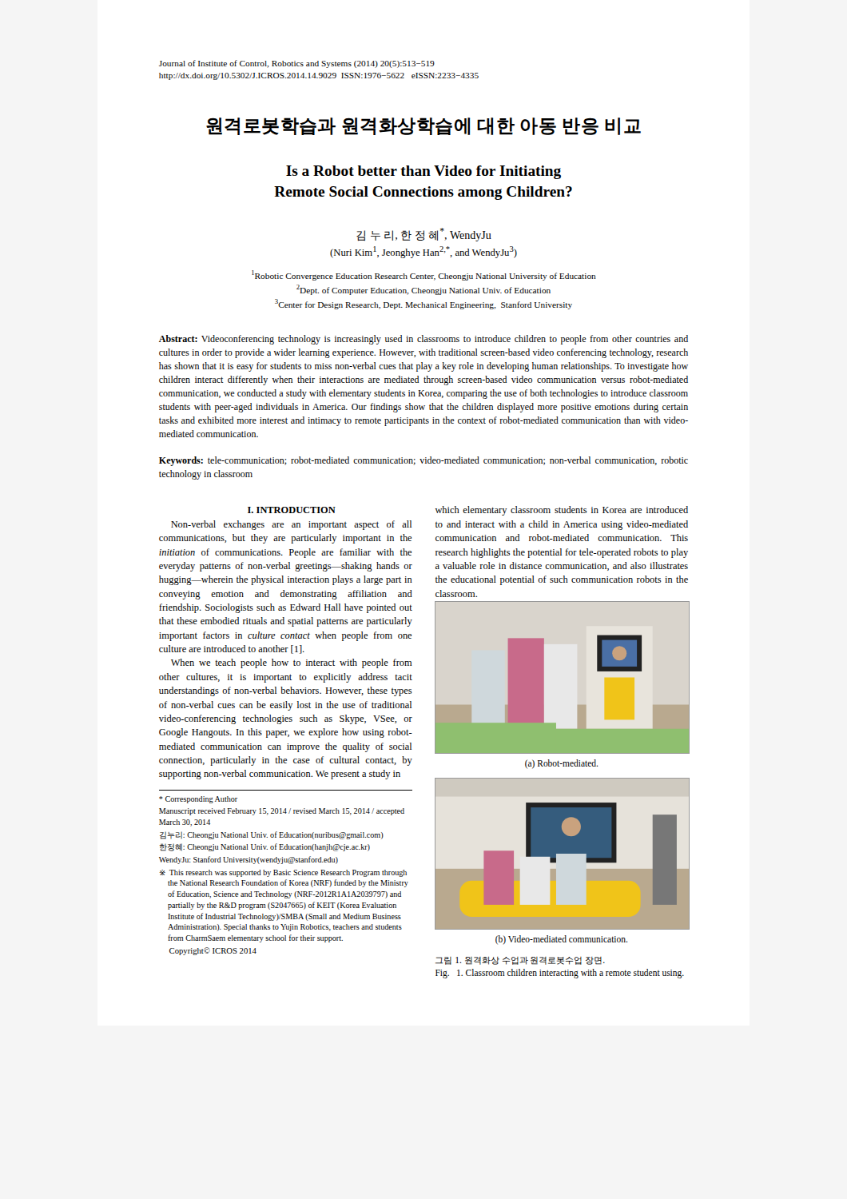Journal of Institute of Control, Robotics and Systems (2014) 20(5):513−519
http://dx.doi.org/10.5302/J.ICROS.2014.14.9029 ISSN:1976−5622 eISSN:2233−4335
원격로봇학습과 원격화상학습에 대한 아동 반응 비교
Is a Robot better than Video for Initiating
Remote Social Connections among Children?
김 누 리, 한 정 혜*, WendyJu
(Nuri Kim1, Jeonghye Han2,*, and WendyJu3)
1Robotic Convergence Education Research Center, Cheongju National University of Education
2Dept. of Computer Education, Cheongju National Univ. of Education
3Center for Design Research, Dept. Mechanical Engineering, Stanford University
Abstract: Videoconferencing technology is increasingly used in classrooms to introduce children to people from other countries and cultures in order to provide a wider learning experience. However, with traditional screen-based video conferencing technology, research has shown that it is easy for students to miss non-verbal cues that play a key role in developing human relationships. To investigate how children interact differently when their interactions are mediated through screen-based video communication versus robot-mediated communication, we conducted a study with elementary students in Korea, comparing the use of both technologies to introduce classroom students with peer-aged individuals in America. Our findings show that the children displayed more positive emotions during certain tasks and exhibited more interest and intimacy to remote participants in the context of robot-mediated communication than with video-mediated communication.
Keywords: tele-communication; robot-mediated communication; video-mediated communication; non-verbal communication, robotic technology in classroom
I. INTRODUCTION
Non-verbal exchanges are an important aspect of all communications, but they are particularly important in the initiation of communications. People are familiar with the everyday patterns of non-verbal greetings—shaking hands or hugging—wherein the physical interaction plays a large part in conveying emotion and demonstrating affiliation and friendship. Sociologists such as Edward Hall have pointed out that these embodied rituals and spatial patterns are particularly important factors in culture contact when people from one culture are introduced to another [1].
When we teach people how to interact with people from other cultures, it is important to explicitly address tacit understandings of non-verbal behaviors. However, these types of non-verbal cues can be easily lost in the use of traditional video-conferencing technologies such as Skype, VSee, or Google Hangouts. In this paper, we explore how using robot-mediated communication can improve the quality of social connection, particularly in the case of cultural contact, by supporting non-verbal communication. We present a study in
* Corresponding Author
Manuscript received February 15, 2014 / revised March 15, 2014 / accepted March 30, 2014
김누리: Cheongju National Univ. of Education(nuribus@gmail.com)
한정혜: Cheongju National Univ. of Education(hanjh@cje.ac.kr)
WendyJu: Stanford University(wendyju@stanford.edu)
※ This research was supported by Basic Science Research Program through the National Research Foundation of Korea (NRF) funded by the Ministry of Education, Science and Technology (NRF-2012R1A1A2039797) and partially by the R&D program (S2047665) of KEIT (Korea Evaluation Institute of Industrial Technology)/SMBA (Small and Medium Business Administration). Special thanks to Yujin Robotics, teachers and students from CharmSaem elementary school for their support.
Copyright© ICROS 2014
which elementary classroom students in Korea are introduced to and interact with a child in America using video-mediated communication and robot-mediated communication. This research highlights the potential for tele-operated robots to play a valuable role in distance communication, and also illustrates the educational potential of such communication robots in the classroom.
(a) Robot-mediated.
(b) Video-mediated communication.
그림 1. 원격화상 수업과 원격로봇수업 장면.
Fig. 1. Classroom children interacting with a remote student using.